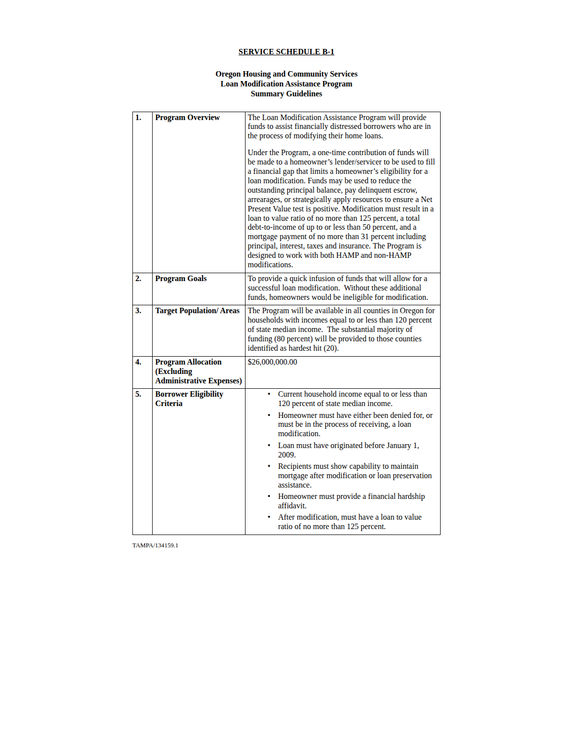SERVICE SCHEDULE B-1
Oregon Housing and Community Services Loan Modification Assistance Program Summary Guidelines
| 1. | Program Overview | The Loan Modification Assistance Program will provide funds to assist financially distressed borrowers who are in the process of modifying their home loans. Under the Program, a one-time contribution of funds will be made to a homeowner’s lender/servicer to be used to fill a financial gap that limits a homeowner’s eligibility for a loan modification. Funds may be used to reduce the outstanding principal balance, pay delinquent escrow, arrearages, or strategically apply resources to ensure a Net Present Value test is positive. Modification must result in a loan to value ratio of no more than 125 percent, a total debt-to-income of up to or less than 50 percent, and a mortgage payment of no more than 31 percent including principal, interest, taxes and insurance. The Program is designed to work with both HAMP and non-HAMP modifications. |
| 2. | Program Goals | To provide a quick infusion of funds that will allow for a successful loan modification. Without these additional funds, homeowners would be ineligible for modification. |
| 3. | Target Population/ Areas | The Program will be available in all counties in Oregon for households with incomes equal to or less than 120 percent of state median income. The substantial majority of funding (80 percent) will be provided to those counties identified as hardest hit (20). |
| 4. | Program Allocation (Excluding Administrative Expenses) | $26,000,000.00 |
| 5. | Borrower Eligibility Criteria | Current household income equal to or less than 120 percent of state median income. Homeowner must have either been denied for, or must be in the process of receiving, a loan modification. Loan must have originated before January 1, 2009. Recipients must show capability to maintain mortgage after modification or loan preservation assistance. Homeowner must provide a financial hardship affidavit. After modification, must have a loan to value ratio of no more than 125 percent. |
TAMPA/134159.1